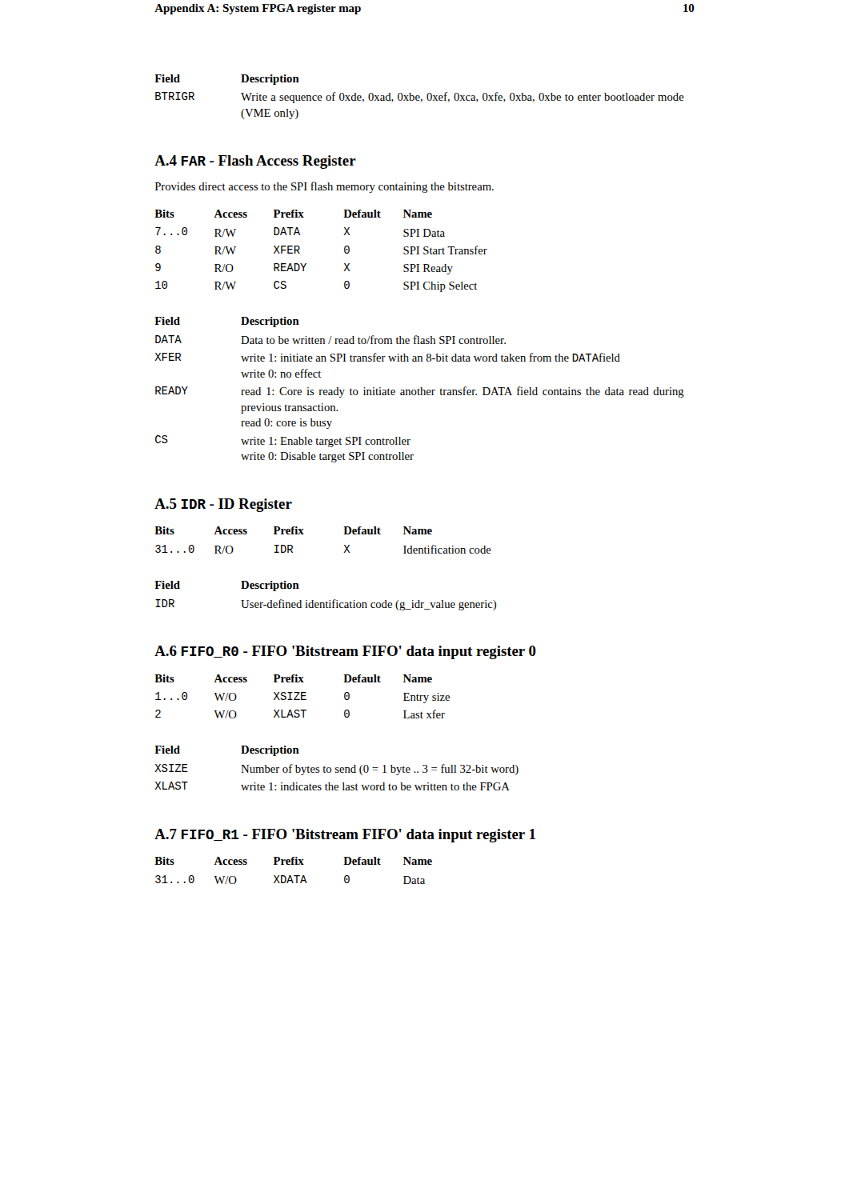Appendix A: System FPGA register map 10
| Field | Description |
| --- | --- |
| BTRIGR | Write a sequence of 0xde, 0xad, 0xbe, 0xef, 0xca, 0xfe, 0xba, 0xbe to enter bootloader mode (VME only) |
A.4 FAR - Flash Access Register
Provides direct access to the SPI flash memory containing the bitstream.
| Bits | Access | Prefix | Default | Name |
| --- | --- | --- | --- | --- |
| 7...0 | R/W | DATA | X | SPI Data |
| 8 | R/W | XFER | 0 | SPI Start Transfer |
| 9 | R/O | READY | X | SPI Ready |
| 10 | R/W | CS | 0 | SPI Chip Select |
| Field | Description |
| --- | --- |
| DATA | Data to be written / read to/from the flash SPI controller. |
| XFER | write 1: initiate an SPI transfer with an 8-bit data word taken from the DATA field write 0: no effect |
| READY | read 1: Core is ready to initiate another transfer. DATA field contains the data read during previous transaction. read 0: core is busy |
| CS | write 1: Enable target SPI controller write 0: Disable target SPI controller |
A.5 IDR - ID Register
| Bits | Access | Prefix | Default | Name |
| --- | --- | --- | --- | --- |
| 31...0 | R/O | IDR | X | Identification code |
| Field | Description |
| --- | --- |
| IDR | User-defined identification code (g_idr_value generic) |
A.6 FIFO_R0 - FIFO 'Bitstream FIFO' data input register 0
| Bits | Access | Prefix | Default | Name |
| --- | --- | --- | --- | --- |
| 1...0 | W/O | XSIZE | 0 | Entry size |
| 2 | W/O | XLAST | 0 | Last xfer |
| Field | Description |
| --- | --- |
| XSIZE | Number of bytes to send (0 = 1 byte .. 3 = full 32-bit word) |
| XLAST | write 1: indicates the last word to be written to the FPGA |
A.7 FIFO_R1 - FIFO 'Bitstream FIFO' data input register 1
| Bits | Access | Prefix | Default | Name |
| --- | --- | --- | --- | --- |
| 31...0 | W/O | XDATA | 0 | Data |